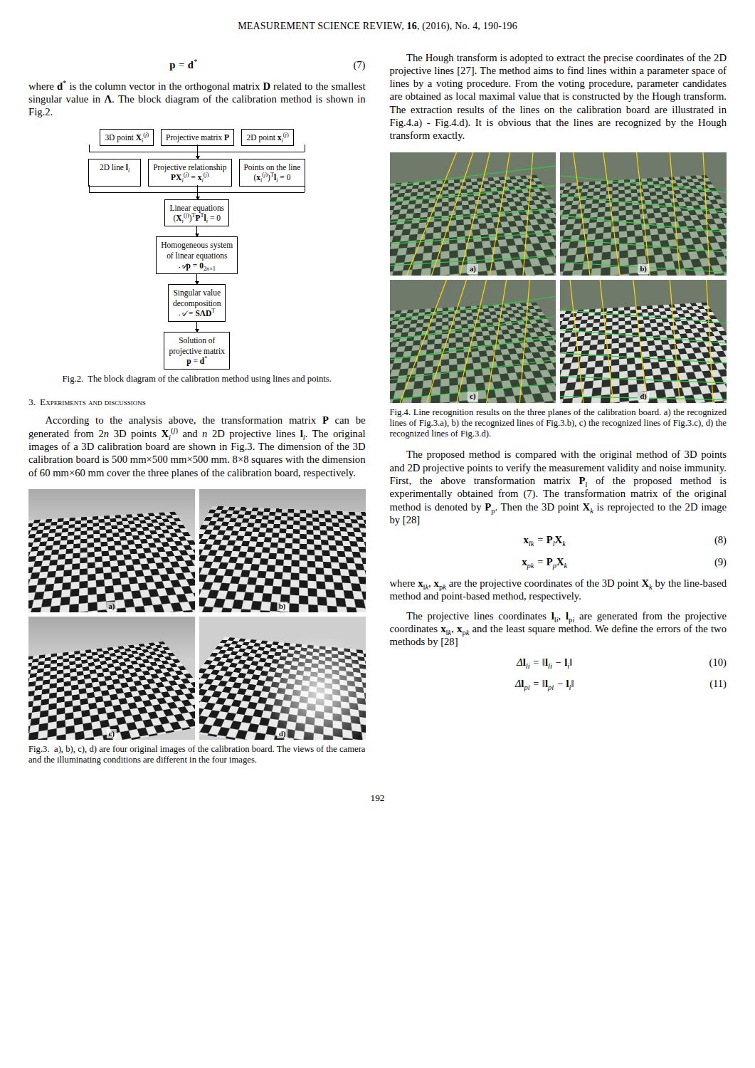MEASUREMENT SCIENCE REVIEW, 16, (2016), No. 4, 190-196
p = d*
(7)
where d* is the column vector in the orthogonal matrix D related to the smallest singular value in Λ. The block diagram of the calibration method is shown in Fig.2.
3D point Xi(j)
Projective matrix P
2D point xi(j)
2D line li
Projective relationship
PXi(j) = xi(j)
Points on the line
(xi(j))Tli = 0
Linear equations
(Xi(j))TPTli = 0
Homogeneous system
of linear equations
𝒜p = 02n×1
Singular value
decomposition
𝒜 = SΛDT
Solution of
projective matrix
p = d*
Fig.2. The block diagram of the calibration method using lines and points.
3. Experiments and discussions
According to the analysis above, the transformation matrix P can be generated from 2n 3D points Xi(j) and n 2D projective lines li. The original images of a 3D calibration board are shown in Fig.3. The dimension of the 3D calibration board is 500 mm×500 mm×500 mm. 8×8 squares with the dimension of 60 mm×60 mm cover the three planes of the calibration board, respectively.
a)
b)
c)
d)
Fig.3. a), b), c), d) are four original images of the calibration board. The views of the camera and the illuminating conditions are different in the four images.
The Hough transform is adopted to extract the precise coordinates of the 2D projective lines [27]. The method aims to find lines within a parameter space of lines by a voting procedure. From the voting procedure, parameter candidates are obtained as local maximal value that is constructed by the Hough transform. The extraction results of the lines on the calibration board are illustrated in Fig.4.a) - Fig.4.d). It is obvious that the lines are recognized by the Hough transform exactly.
a)
b)
c)
d)
Fig.4. Line recognition results on the three planes of the calibration board. a) the recognized lines of Fig.3.a), b) the recognized lines of Fig.3.b), c) the recognized lines of Fig.3.c), d) the recognized lines of Fig.3.d).
The proposed method is compared with the original method of 3D points and 2D projective points to verify the measurement validity and noise immunity. First, the above transformation matrix Pl of the proposed method is experimentally obtained from (7). The transformation matrix of the original method is denoted by Pp. Then the 3D point Xk is reprojected to the 2D image by [28]
xlk = PlXk
(8)
xpk = PpXk
(9)
where xlk, xpk are the projective coordinates of the 3D point Xk by the line-based method and point-based method, respectively.
The projective lines coordinates lli, lpi are generated from the projective coordinates xlk, xpk and the least square method. We define the errors of the two methods by [28]
Δlli = ‖lli − li‖
(10)
Δlpi = ‖lpi − li‖
(11)
192